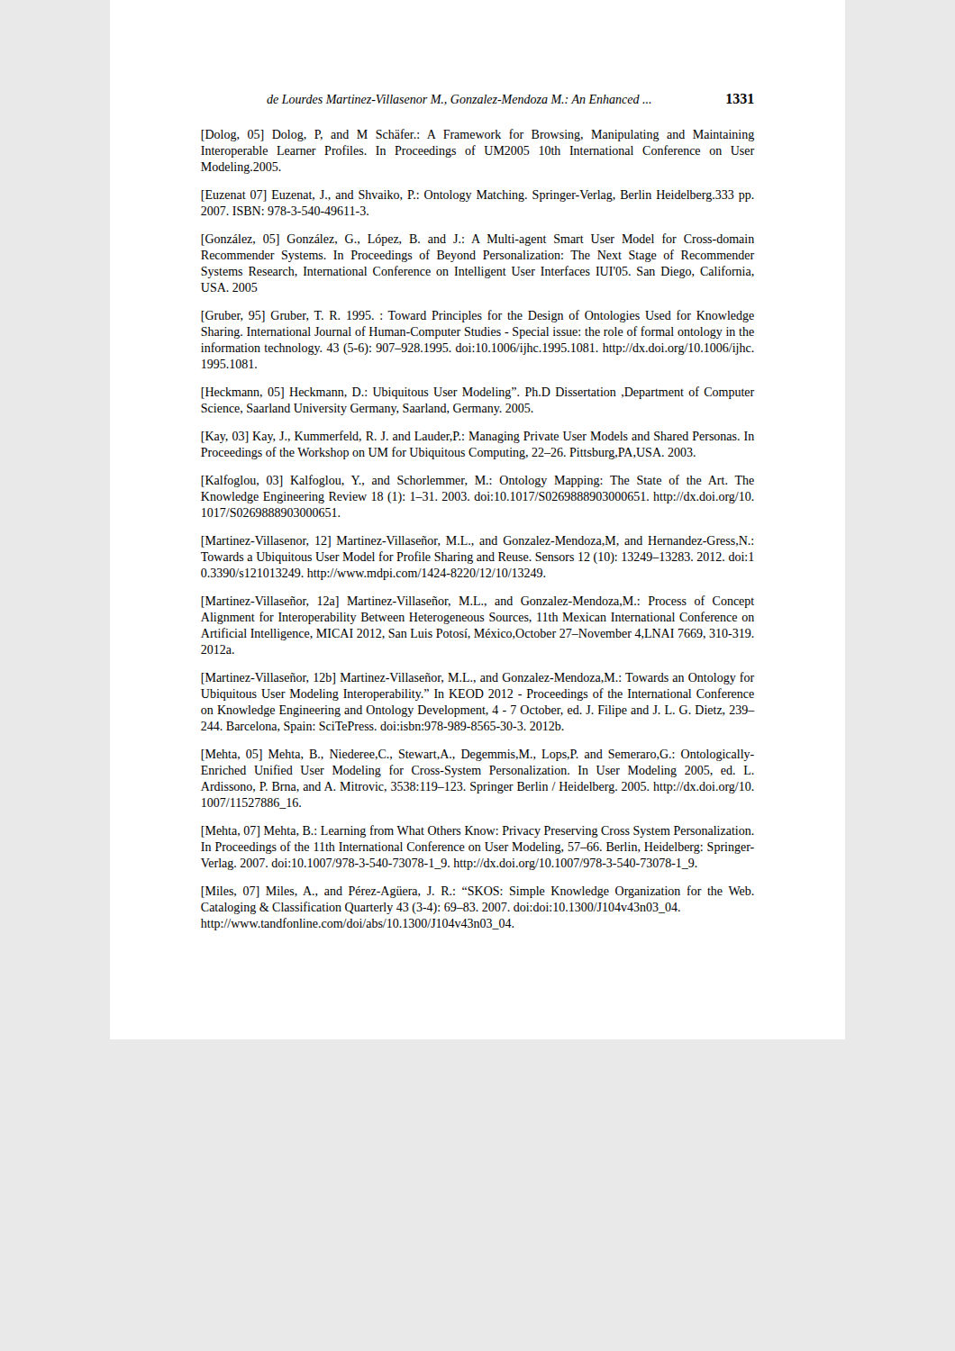de Lourdes Martinez-Villasenor M., Gonzalez-Mendoza M.: An Enhanced ... 1331
[Dolog, 05] Dolog, P, and M Schäfer.: A Framework for Browsing, Manipulating and Maintaining Interoperable Learner Profiles. In Proceedings of UM2005 10th International Conference on User Modeling.2005.
[Euzenat 07] Euzenat, J., and Shvaiko, P.: Ontology Matching. Springer-Verlag, Berlin Heidelberg.333 pp. 2007. ISBN: 978-3-540-49611-3.
[González, 05] González, G., López, B. and J.: A Multi-agent Smart User Model for Cross-domain Recommender Systems. In Proceedings of Beyond Personalization: The Next Stage of Recommender Systems Research, International Conference on Intelligent User Interfaces IUI'05. San Diego, California, USA. 2005
[Gruber, 95] Gruber, T. R. 1995. : Toward Principles for the Design of Ontologies Used for Knowledge Sharing. International Journal of Human-Computer Studies - Special issue: the role of formal ontology in the information technology. 43 (5-6): 907–928.1995. doi:10.1006/ijhc.1995.1081. http://dx.doi.org/10.1006/ijhc.1995.1081.
[Heckmann, 05] Heckmann, D.: Ubiquitous User Modeling”. Ph.D Dissertation ,Department of Computer Science, Saarland University Germany, Saarland, Germany. 2005.
[Kay, 03] Kay, J., Kummerfeld, R. J. and Lauder,P.: Managing Private User Models and Shared Personas. In Proceedings of the Workshop on UM for Ubiquitous Computing, 22–26. Pittsburg,PA,USA. 2003.
[Kalfoglou, 03] Kalfoglou, Y., and Schorlemmer, M.: Ontology Mapping: The State of the Art. The Knowledge Engineering Review 18 (1): 1–31. 2003. doi:10.1017/S0269888903000651. http://dx.doi.org/10.1017/S0269888903000651.
[Martinez-Villasenor, 12] Martinez-Villaseñor, M.L., and Gonzalez-Mendoza,M, and Hernandez-Gress,N.: Towards a Ubiquitous User Model for Profile Sharing and Reuse. Sensors 12 (10): 13249–13283. 2012. doi:10.3390/s121013249. http://www.mdpi.com/1424-8220/12/10/13249.
[Martinez-Villaseñor, 12a] Martinez-Villaseñor, M.L., and Gonzalez-Mendoza,M.: Process of Concept Alignment for Interoperability Between Heterogeneous Sources, 11th Mexican International Conference on Artificial Intelligence, MICAI 2012, San Luis Potosí, México,October 27–November 4,LNAI 7669, 310-319. 2012a.
[Martinez-Villaseñor, 12b] Martinez-Villaseñor, M.L., and Gonzalez-Mendoza,M.: Towards an Ontology for Ubiquitous User Modeling Interoperability.” In KEOD 2012 - Proceedings of the International Conference on Knowledge Engineering and Ontology Development, 4 - 7 October, ed. J. Filipe and J. L. G. Dietz, 239–244. Barcelona, Spain: SciTePress. doi:isbn:978-989-8565-30-3. 2012b.
[Mehta, 05] Mehta, B., Niederee,C., Stewart,A., Degemmis,M., Lops,P. and Semeraro,G.: Ontologically-Enriched Unified User Modeling for Cross-System Personalization. In User Modeling 2005, ed. L. Ardissono, P. Brna, and A. Mitrovic, 3538:119–123. Springer Berlin / Heidelberg. 2005. http://dx.doi.org/10.1007/11527886_16.
[Mehta, 07] Mehta, B.: Learning from What Others Know: Privacy Preserving Cross System Personalization. In Proceedings of the 11th International Conference on User Modeling, 57–66. Berlin, Heidelberg: Springer-Verlag. 2007. doi:10.1007/978-3-540-73078-1_9. http://dx.doi.org/10.1007/978-3-540-73078-1_9.
[Miles, 07] Miles, A., and Pérez-Agüera, J. R.: “SKOS: Simple Knowledge Organization for the Web. Cataloging & Classification Quarterly 43 (3-4): 69–83. 2007. doi:doi:10.1300/J104v43n03_04.
http://www.tandfonline.com/doi/abs/10.1300/J104v43n03_04.